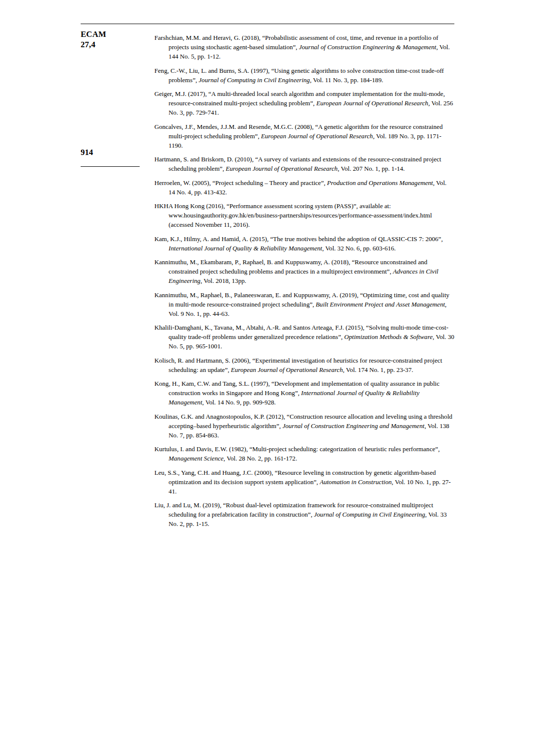ECAM
27,4
914
Farshchian, M.M. and Heravi, G. (2018), “Probabilistic assessment of cost, time, and revenue in a portfolio of projects using stochastic agent-based simulation”, Journal of Construction Engineering & Management, Vol. 144 No. 5, pp. 1-12.
Feng, C.-W., Liu, L. and Burns, S.A. (1997), “Using genetic algorithms to solve construction time-cost trade-off problems”, Journal of Computing in Civil Engineering, Vol. 11 No. 3, pp. 184-189.
Geiger, M.J. (2017), “A multi-threaded local search algorithm and computer implementation for the multi-mode, resource-constrained multi-project scheduling problem”, European Journal of Operational Research, Vol. 256 No. 3, pp. 729-741.
Goncalves, J.F., Mendes, J.J.M. and Resende, M.G.C. (2008), “A genetic algorithm for the resource constrained multi-project scheduling problem”, European Journal of Operational Research, Vol. 189 No. 3, pp. 1171-1190.
Hartmann, S. and Briskorn, D. (2010), “A survey of variants and extensions of the resource-constrained project scheduling problem”, European Journal of Operational Research, Vol. 207 No. 1, pp. 1-14.
Herroelen, W. (2005), “Project scheduling – Theory and practice”, Production and Operations Management, Vol. 14 No. 4, pp. 413-432.
HKHA Hong Kong (2016), “Performance assessment scoring system (PASS)”, available at: www.housingauthority.gov.hk/en/business-partnerships/resources/performance-assessment/index.html (accessed November 11, 2016).
Kam, K.J., Hilmy, A. and Hamid, A. (2015), “The true motives behind the adoption of QLASSIC-CIS 7: 2006”, International Journal of Quality & Reliability Management, Vol. 32 No. 6, pp. 603-616.
Kannimuthu, M., Ekambaram, P., Raphael, B. and Kuppuswamy, A. (2018), “Resource unconstrained and constrained project scheduling problems and practices in a multiproject environment”, Advances in Civil Engineering, Vol. 2018, 13pp.
Kannimuthu, M., Raphael, B., Palaneeswaran, E. and Kuppuswamy, A. (2019), “Optimizing time, cost and quality in multi-mode resource-constrained project scheduling”, Built Environment Project and Asset Management, Vol. 9 No. 1, pp. 44-63.
Khalili-Damghani, K., Tavana, M., Abtahi, A.-R. and Santos Arteaga, F.J. (2015), “Solving multi-mode time-cost-quality trade-off problems under generalized precedence relations”, Optimization Methods & Software, Vol. 30 No. 5, pp. 965-1001.
Kolisch, R. and Hartmann, S. (2006), “Experimental investigation of heuristics for resource-constrained project scheduling: an update”, European Journal of Operational Research, Vol. 174 No. 1, pp. 23-37.
Kong, H., Kam, C.W. and Tang, S.L. (1997), “Development and implementation of quality assurance in public construction works in Singapore and Hong Kong”, International Journal of Quality & Reliability Management, Vol. 14 No. 9, pp. 909-928.
Koulinas, G.K. and Anagnostopoulos, K.P. (2012), “Construction resource allocation and leveling using a threshold accepting–based hyperheuristic algorithm”, Journal of Construction Engineering and Management, Vol. 138 No. 7, pp. 854-863.
Kurtulus, I. and Davis, E.W. (1982), “Multi-project scheduling: categorization of heuristic rules performance”, Management Science, Vol. 28 No. 2, pp. 161-172.
Leu, S.S., Yang, C.H. and Huang, J.C. (2000), “Resource leveling in construction by genetic algorithm-based optimization and its decision support system application”, Automation in Construction, Vol. 10 No. 1, pp. 27-41.
Liu, J. and Lu, M. (2019), “Robust dual-level optimization framework for resource-constrained multiproject scheduling for a prefabrication facility in construction”, Journal of Computing in Civil Engineering, Vol. 33 No. 2, pp. 1-15.